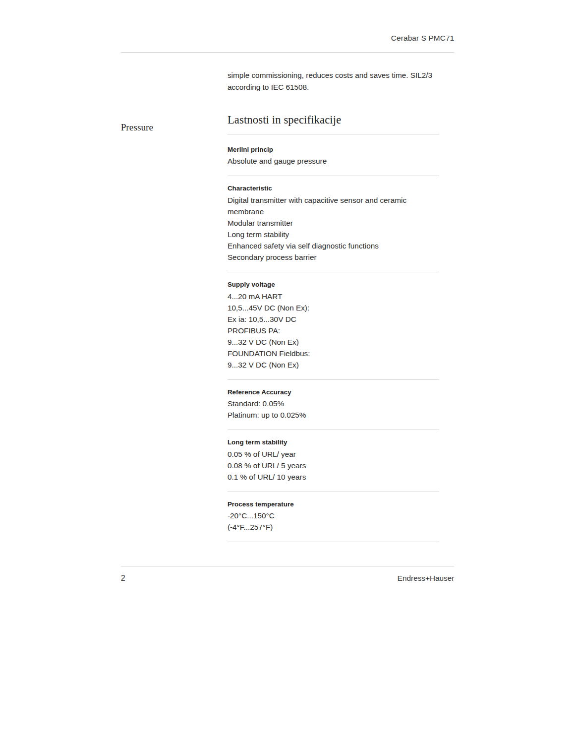Cerabar S PMC71
Pressure
simple commissioning, reduces costs and saves time. SIL2/3 according to IEC 61508.
Lastnosti in specifikacije
Merilni princip
Absolute and gauge pressure
Characteristic
Digital transmitter with capacitive sensor and ceramic membrane
Modular transmitter
Long term stability
Enhanced safety via self diagnostic functions
Secondary process barrier
Supply voltage
4...20 mA HART
10,5...45V DC (Non Ex):
Ex ia: 10,5...30V DC
PROFIBUS PA:
9...32 V DC (Non Ex)
FOUNDATION Fieldbus:
9...32 V DC (Non Ex)
Reference Accuracy
Standard: 0.05%
Platinum: up to 0.025%
Long term stability
0.05 % of URL/ year
0.08 % of URL/ 5 years
0.1 % of URL/ 10 years
Process temperature
-20°C...150°C
(-4°F...257°F)
2
Endress+Hauser